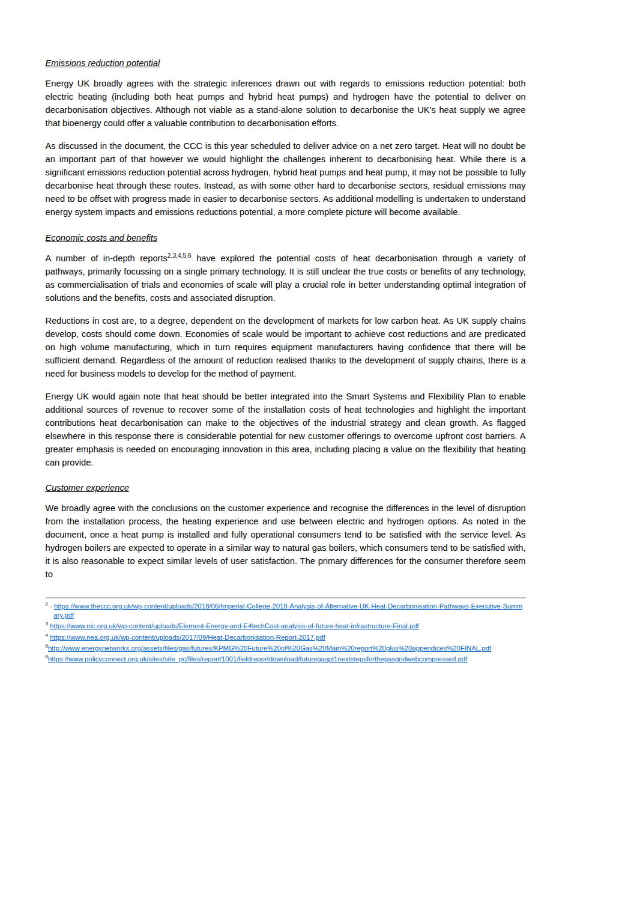Emissions reduction potential
Energy UK broadly agrees with the strategic inferences drawn out with regards to emissions reduction potential: both electric heating (including both heat pumps and hybrid heat pumps) and hydrogen have the potential to deliver on decarbonisation objectives. Although not viable as a stand-alone solution to decarbonise the UK's heat supply we agree that bioenergy could offer a valuable contribution to decarbonisation efforts.
As discussed in the document, the CCC is this year scheduled to deliver advice on a net zero target. Heat will no doubt be an important part of that however we would highlight the challenges inherent to decarbonising heat. While there is a significant emissions reduction potential across hydrogen, hybrid heat pumps and heat pump, it may not be possible to fully decarbonise heat through these routes. Instead, as with some other hard to decarbonise sectors, residual emissions may need to be offset with progress made in easier to decarbonise sectors. As additional modelling is undertaken to understand energy system impacts and emissions reductions potential, a more complete picture will become available.
Economic costs and benefits
A number of in-depth reports2,3,4,5,6 have explored the potential costs of heat decarbonisation through a variety of pathways, primarily focussing on a single primary technology. It is still unclear the true costs or benefits of any technology, as commercialisation of trials and economies of scale will play a crucial role in better understanding optimal integration of solutions and the benefits, costs and associated disruption.
Reductions in cost are, to a degree, dependent on the development of markets for low carbon heat. As UK supply chains develop, costs should come down. Economies of scale would be important to achieve cost reductions and are predicated on high volume manufacturing, which in turn requires equipment manufacturers having confidence that there will be sufficient demand. Regardless of the amount of reduction realised thanks to the development of supply chains, there is a need for business models to develop for the method of payment.
Energy UK would again note that heat should be better integrated into the Smart Systems and Flexibility Plan to enable additional sources of revenue to recover some of the installation costs of heat technologies and highlight the important contributions heat decarbonisation can make to the objectives of the industrial strategy and clean growth. As flagged elsewhere in this response there is considerable potential for new customer offerings to overcome upfront cost barriers. A greater emphasis is needed on encouraging innovation in this area, including placing a value on the flexibility that heating can provide.
Customer experience
We broadly agree with the conclusions on the customer experience and recognise the differences in the level of disruption from the installation process, the heating experience and use between electric and hydrogen options. As noted in the document, once a heat pump is installed and fully operational consumers tend to be satisfied with the service level. As hydrogen boilers are expected to operate in a similar way to natural gas boilers, which consumers tend to be satisfied with, it is also reasonable to expect similar levels of user satisfaction. The primary differences for the consumer therefore seem to
2 - https://www.theccc.org.uk/wp-content/uploads/2018/06/Imperial-College-2018-Analysis-of-Alternative-UK-Heat-Decarbonisation-Pathways-Executive-Summary.pdf
3 https://www.nic.org.uk/wp-content/uploads/Element-Energy-and-E4techCost-analysis-of-future-heat-infrastructure-Final.pdf
4 https://www.nea.org.uk/wp-content/uploads/2017/09/Heat-Decarbonisation-Report-2017.pdf
5http://www.energynetworks.org/assets/files/gas/futures/KPMG%20Future%20of%20Gas%20Main%20report%20plus%20appendices%20FINAL.pdf
6https://www.policyconnect.org.uk/sites/site_pc/files/report/1001/fieldreportdownload/futuregaspt1nextstepsforthegasgridwebcompressed.pdf